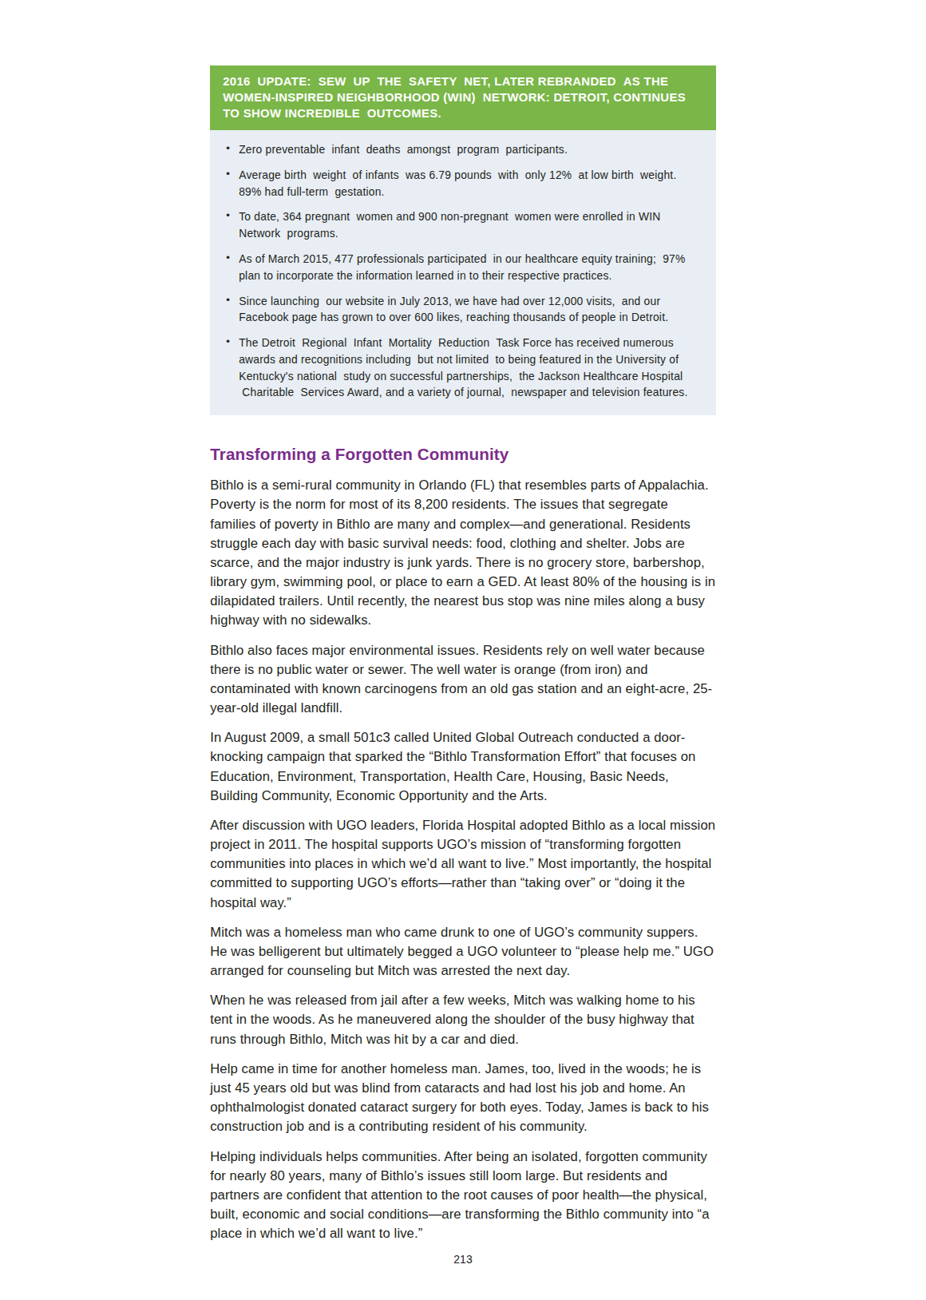2016 UPDATE: SEW UP THE SAFETY NET, LATER REBRANDED AS THE WOMEN-INSPIRED NEIGHBORHOOD (WIN) NETWORK: DETROIT, CONTINUES TO SHOW INCREDIBLE OUTCOMES.
Zero preventable infant deaths amongst program participants.
Average birth weight of infants was 6.79 pounds with only 12% at low birth weight. 89% had full-term gestation.
To date, 364 pregnant women and 900 non-pregnant women were enrolled in WIN Network programs.
As of March 2015, 477 professionals participated in our healthcare equity training; 97% plan to incorporate the information learned in to their respective practices.
Since launching our website in July 2013, we have had over 12,000 visits, and our Facebook page has grown to over 600 likes, reaching thousands of people in Detroit.
The Detroit Regional Infant Mortality Reduction Task Force has received numerous awards and recognitions including but not limited to being featured in the University of Kentucky's national study on successful partnerships, the Jackson Healthcare Hospital Charitable Services Award, and a variety of journal, newspaper and television features.
Transforming a Forgotten Community
Bithlo is a semi-rural community in Orlando (FL) that resembles parts of Appalachia. Poverty is the norm for most of its 8,200 residents. The issues that segregate families of poverty in Bithlo are many and complex—and generational. Residents struggle each day with basic survival needs: food, clothing and shelter. Jobs are scarce, and the major industry is junk yards. There is no grocery store, barbershop, library gym, swimming pool, or place to earn a GED. At least 80% of the housing is in dilapidated trailers. Until recently, the nearest bus stop was nine miles along a busy highway with no sidewalks.
Bithlo also faces major environmental issues. Residents rely on well water because there is no public water or sewer. The well water is orange (from iron) and contaminated with known carcinogens from an old gas station and an eight-acre, 25-year-old illegal landfill.
In August 2009, a small 501c3 called United Global Outreach conducted a door-knocking campaign that sparked the “Bithlo Transformation Effort” that focuses on Education, Environment, Transportation, Health Care, Housing, Basic Needs, Building Community, Economic Opportunity and the Arts.
After discussion with UGO leaders, Florida Hospital adopted Bithlo as a local mission project in 2011. The hospital supports UGO’s mission of “transforming forgotten communities into places in which we’d all want to live.” Most importantly, the hospital committed to supporting UGO’s efforts—rather than “taking over” or “doing it the hospital way.”
Mitch was a homeless man who came drunk to one of UGO’s community suppers. He was belligerent but ultimately begged a UGO volunteer to “please help me.” UGO arranged for counseling but Mitch was arrested the next day.
When he was released from jail after a few weeks, Mitch was walking home to his tent in the woods. As he maneuvered along the shoulder of the busy highway that runs through Bithlo, Mitch was hit by a car and died.
Help came in time for another homeless man. James, too, lived in the woods; he is just 45 years old but was blind from cataracts and had lost his job and home. An ophthalmologist donated cataract surgery for both eyes. Today, James is back to his construction job and is a contributing resident of his community.
Helping individuals helps communities. After being an isolated, forgotten community for nearly 80 years, many of Bithlo’s issues still loom large. But residents and partners are confident that attention to the root causes of poor health—the physical, built, economic and social conditions—are transforming the Bithlo community into “a place in which we’d all want to live.”
213